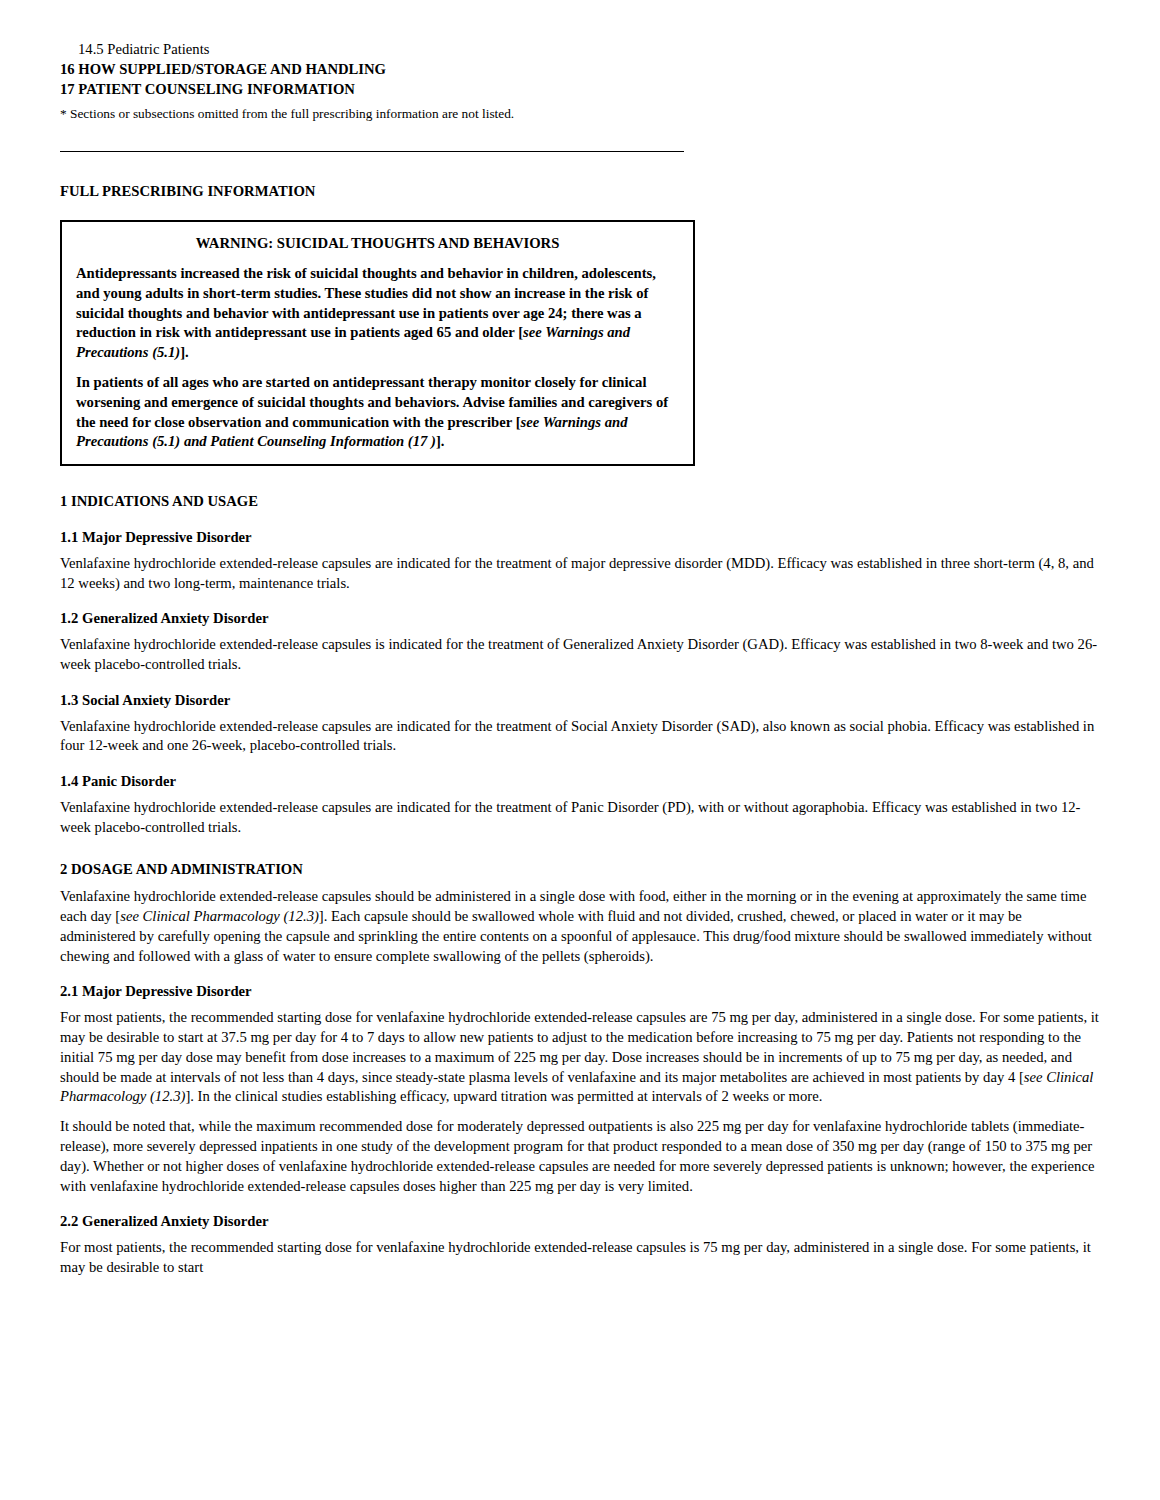14.5 Pediatric Patients
16 HOW SUPPLIED/STORAGE AND HANDLING
17 PATIENT COUNSELING INFORMATION
* Sections or subsections omitted from the full prescribing information are not listed.
FULL PRESCRIBING INFORMATION
WARNING: SUICIDAL THOUGHTS AND BEHAVIORS
Antidepressants increased the risk of suicidal thoughts and behavior in children, adolescents, and young adults in short-term studies. These studies did not show an increase in the risk of suicidal thoughts and behavior with antidepressant use in patients over age 24; there was a reduction in risk with antidepressant use in patients aged 65 and older [see Warnings and Precautions (5.1)].
In patients of all ages who are started on antidepressant therapy monitor closely for clinical worsening and emergence of suicidal thoughts and behaviors. Advise families and caregivers of the need for close observation and communication with the prescriber [see Warnings and Precautions (5.1) and Patient Counseling Information (17 )].
1 INDICATIONS AND USAGE
1.1 Major Depressive Disorder
Venlafaxine hydrochloride extended-release capsules are indicated for the treatment of major depressive disorder (MDD). Efficacy was established in three short-term (4, 8, and 12 weeks) and two long-term, maintenance trials.
1.2 Generalized Anxiety Disorder
Venlafaxine hydrochloride extended-release capsules is indicated for the treatment of Generalized Anxiety Disorder (GAD). Efficacy was established in two 8-week and two 26-week placebo-controlled trials.
1.3 Social Anxiety Disorder
Venlafaxine hydrochloride extended-release capsules are indicated for the treatment of Social Anxiety Disorder (SAD), also known as social phobia. Efficacy was established in four 12-week and one 26-week, placebo-controlled trials.
1.4 Panic Disorder
Venlafaxine hydrochloride extended-release capsules are indicated for the treatment of Panic Disorder (PD), with or without agoraphobia. Efficacy was established in two 12-week placebo-controlled trials.
2 DOSAGE AND ADMINISTRATION
Venlafaxine hydrochloride extended-release capsules should be administered in a single dose with food, either in the morning or in the evening at approximately the same time each day [see Clinical Pharmacology (12.3)]. Each capsule should be swallowed whole with fluid and not divided, crushed, chewed, or placed in water or it may be administered by carefully opening the capsule and sprinkling the entire contents on a spoonful of applesauce. This drug/food mixture should be swallowed immediately without chewing and followed with a glass of water to ensure complete swallowing of the pellets (spheroids).
2.1 Major Depressive Disorder
For most patients, the recommended starting dose for venlafaxine hydrochloride extended-release capsules are 75 mg per day, administered in a single dose. For some patients, it may be desirable to start at 37.5 mg per day for 4 to 7 days to allow new patients to adjust to the medication before increasing to 75 mg per day. Patients not responding to the initial 75 mg per day dose may benefit from dose increases to a maximum of 225 mg per day. Dose increases should be in increments of up to 75 mg per day, as needed, and should be made at intervals of not less than 4 days, since steady-state plasma levels of venlafaxine and its major metabolites are achieved in most patients by day 4 [see Clinical Pharmacology (12.3)]. In the clinical studies establishing efficacy, upward titration was permitted at intervals of 2 weeks or more.
It should be noted that, while the maximum recommended dose for moderately depressed outpatients is also 225 mg per day for venlafaxine hydrochloride tablets (immediate-release), more severely depressed inpatients in one study of the development program for that product responded to a mean dose of 350 mg per day (range of 150 to 375 mg per day). Whether or not higher doses of venlafaxine hydrochloride extended-release capsules are needed for more severely depressed patients is unknown; however, the experience with venlafaxine hydrochloride extended-release capsules doses higher than 225 mg per day is very limited.
2.2 Generalized Anxiety Disorder
For most patients, the recommended starting dose for venlafaxine hydrochloride extended-release capsules is 75 mg per day, administered in a single dose. For some patients, it may be desirable to start